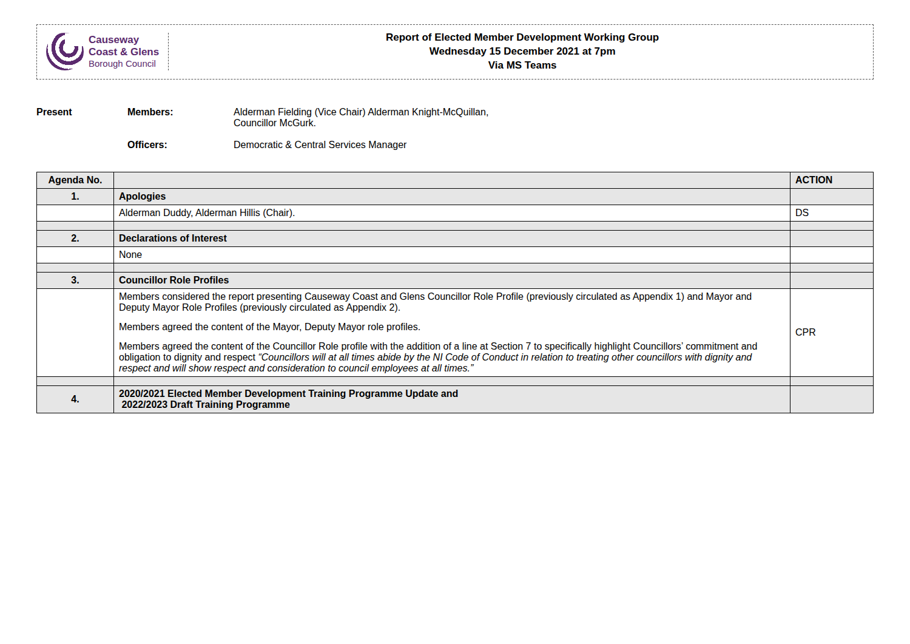Causeway
Coast & Glens
Borough Council
Report of Elected Member Development Working Group
Wednesday 15 December 2021 at 7pm
Via MS Teams
Present
Members:
Alderman Fielding (Vice Chair) Alderman Knight-McQuillan,
Councillor McGurk.
Officers:
Democratic & Central Services Manager
| Agenda No. | | ACTION |
| --- | --- | --- |
| 1. | Apologies | |
| | Alderman Duddy, Alderman Hillis (Chair). | DS |
| 2. | Declarations of Interest | |
| | None | |
| 3. | Councillor Role Profiles | |
| | Members considered the report presenting Causeway Coast and Glens Councillor Role Profile (previously circulated as Appendix 1) and Mayor and Deputy Mayor Role Profiles (previously circulated as Appendix 2). Members agreed the content of the Mayor, Deputy Mayor role profiles. Members agreed the content of the Councillor Role profile with the addition of a line at Section 7 to specifically highlight Councillors’ commitment and obligation to dignity and respect “Councillors will at all times abide by the NI Code of Conduct in relation to treating other councillors with dignity and respect and will show respect and consideration to council employees at all times.” | CPR |
| 4. | 2020/2021 Elected Member Development Training Programme Update and 2022/2023 Draft Training Programme | |